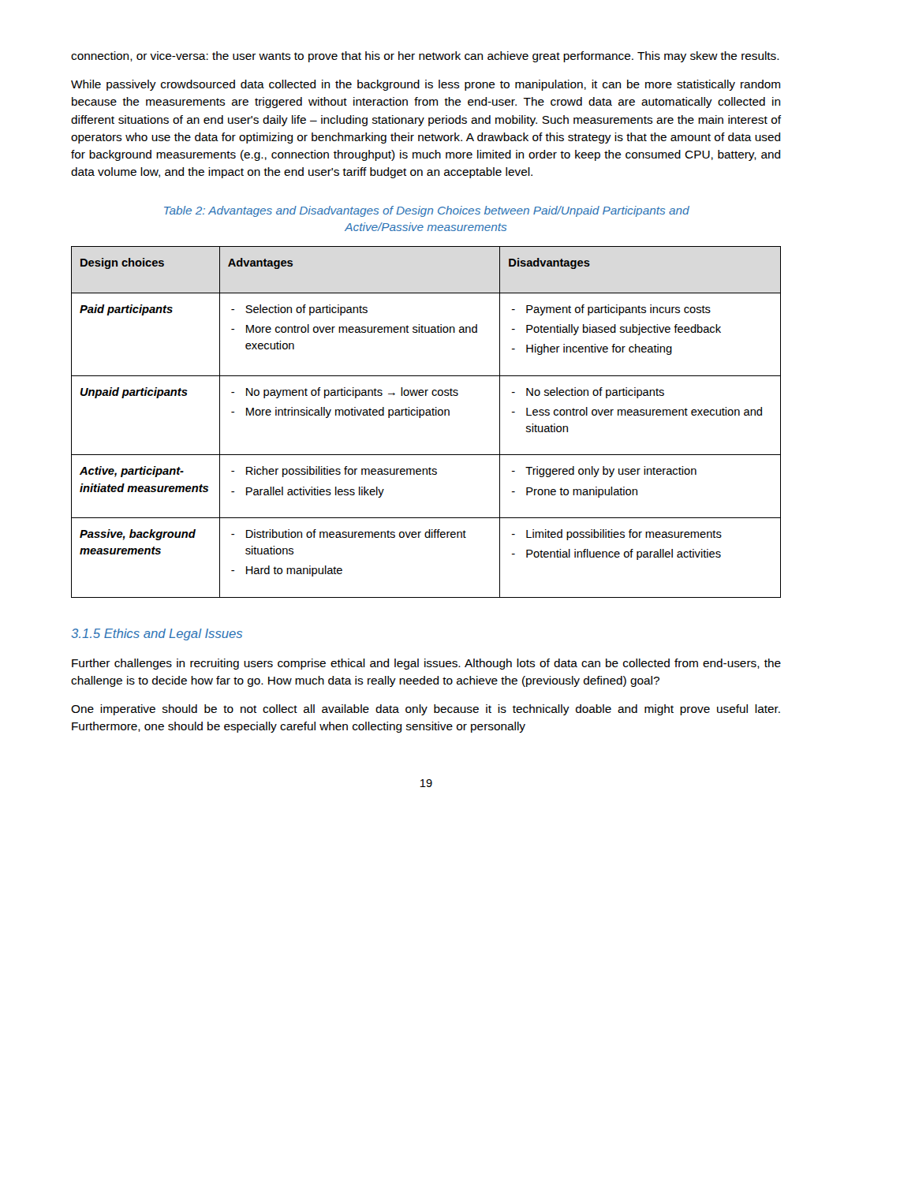connection, or vice-versa: the user wants to prove that his or her network can achieve great performance. This may skew the results.
While passively crowdsourced data collected in the background is less prone to manipulation, it can be more statistically random because the measurements are triggered without interaction from the end-user. The crowd data are automatically collected in different situations of an end user's daily life – including stationary periods and mobility. Such measurements are the main interest of operators who use the data for optimizing or benchmarking their network. A drawback of this strategy is that the amount of data used for background measurements (e.g., connection throughput) is much more limited in order to keep the consumed CPU, battery, and data volume low, and the impact on the end user's tariff budget on an acceptable level.
Table 2: Advantages and Disadvantages of Design Choices between Paid/Unpaid Participants and Active/Passive measurements
| Design choices | Advantages | Disadvantages |
| --- | --- | --- |
| Paid participants | Selection of participants More control over measurement situation and execution | Payment of participants incurs costs Potentially biased subjective feedback Higher incentive for cheating |
| Unpaid participants | No payment of participants → lower costs More intrinsically motivated participation | No selection of participants Less control over measurement execution and situation |
| Active, participant-initiated measurements | Richer possibilities for measurements Parallel activities less likely | Triggered only by user interaction Prone to manipulation |
| Passive, background measurements | Distribution of measurements over different situations Hard to manipulate | Limited possibilities for measurements Potential influence of parallel activities |
3.1.5 Ethics and Legal Issues
Further challenges in recruiting users comprise ethical and legal issues. Although lots of data can be collected from end-users, the challenge is to decide how far to go. How much data is really needed to achieve the (previously defined) goal?
One imperative should be to not collect all available data only because it is technically doable and might prove useful later. Furthermore, one should be especially careful when collecting sensitive or personally
19